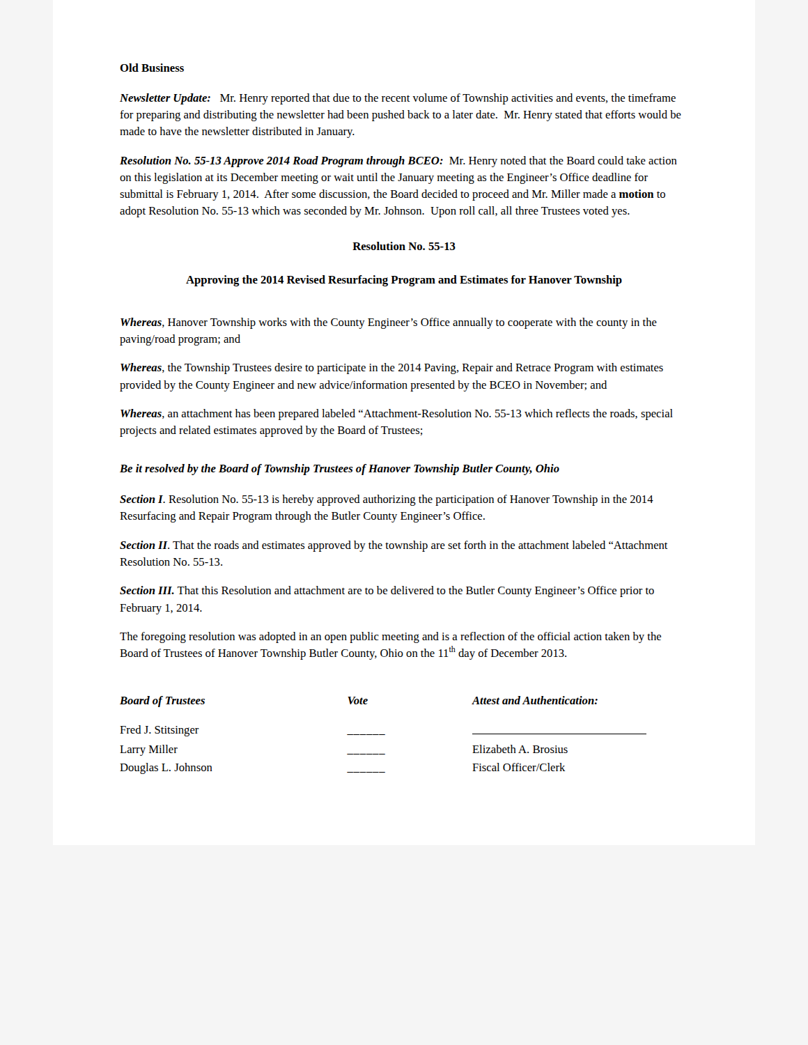Old Business
Newsletter Update: Mr. Henry reported that due to the recent volume of Township activities and events, the timeframe for preparing and distributing the newsletter had been pushed back to a later date. Mr. Henry stated that efforts would be made to have the newsletter distributed in January.
Resolution No. 55-13 Approve 2014 Road Program through BCEO: Mr. Henry noted that the Board could take action on this legislation at its December meeting or wait until the January meeting as the Engineer’s Office deadline for submittal is February 1, 2014. After some discussion, the Board decided to proceed and Mr. Miller made a motion to adopt Resolution No. 55-13 which was seconded by Mr. Johnson. Upon roll call, all three Trustees voted yes.
Resolution No. 55-13
Approving the 2014 Revised Resurfacing Program and Estimates for Hanover Township
Whereas, Hanover Township works with the County Engineer’s Office annually to cooperate with the county in the paving/road program; and
Whereas, the Township Trustees desire to participate in the 2014 Paving, Repair and Retrace Program with estimates provided by the County Engineer and new advice/information presented by the BCEO in November; and
Whereas, an attachment has been prepared labeled “Attachment-Resolution No. 55-13 which reflects the roads, special projects and related estimates approved by the Board of Trustees;
Be it resolved by the Board of Township Trustees of Hanover Township Butler County, Ohio
Section I. Resolution No. 55-13 is hereby approved authorizing the participation of Hanover Township in the 2014 Resurfacing and Repair Program through the Butler County Engineer’s Office.
Section II. That the roads and estimates approved by the township are set forth in the attachment labeled “Attachment Resolution No. 55-13.
Section III. That this Resolution and attachment are to be delivered to the Butler County Engineer’s Office prior to February 1, 2014.
The foregoing resolution was adopted in an open public meeting and is a reflection of the official action taken by the Board of Trustees of Hanover Township Butler County, Ohio on the 11th day of December 2013.
| Board of Trustees | Vote | Attest and Authentication: |
| --- | --- | --- |
| Fred J. Stitsinger | ______ | |
| Larry Miller | ______ | Elizabeth A. Brosius |
| Douglas L. Johnson | ______ | Fiscal Officer/Clerk |